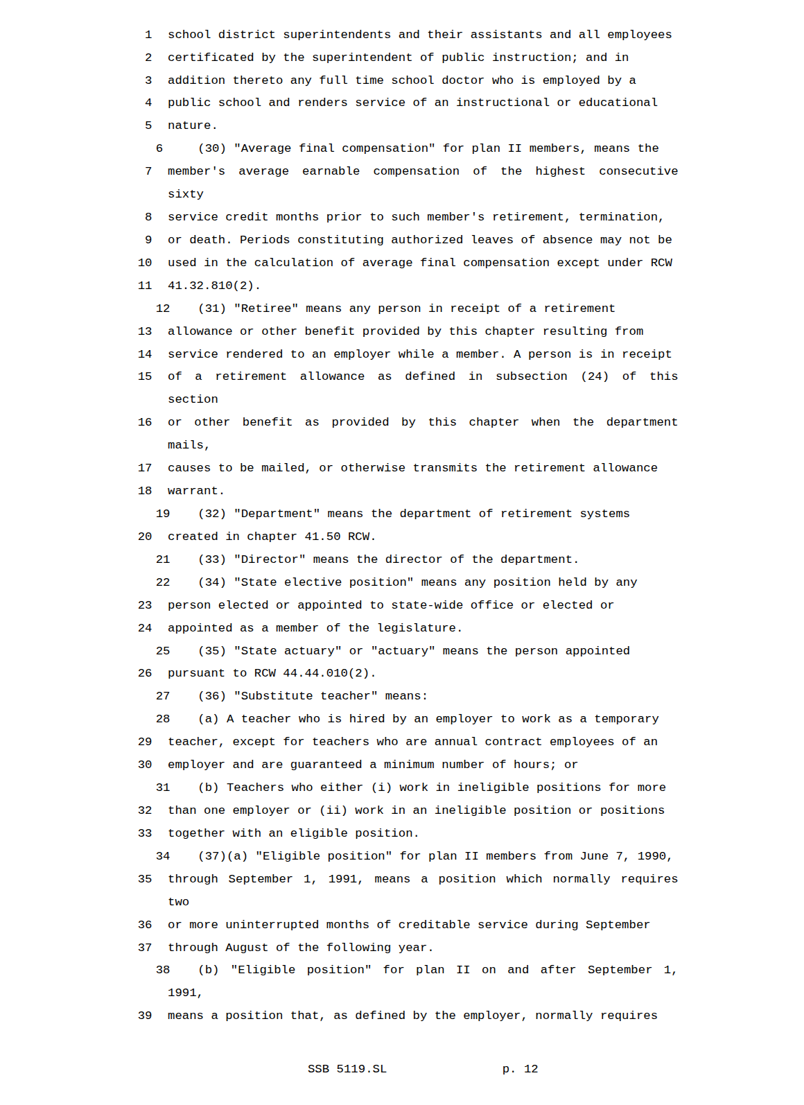school district superintendents and their assistants and all employees
certificated by the superintendent of public instruction; and in
addition thereto any full time school doctor who is employed by a
public school and renders service of an instructional or educational
nature.
(30) "Average final compensation" for plan II members, means the
member's average earnable compensation of the highest consecutive sixty
service credit months prior to such member's retirement, termination,
or death. Periods constituting authorized leaves of absence may not be
used in the calculation of average final compensation except under RCW
41.32.810(2).
(31) "Retiree" means any person in receipt of a retirement
allowance or other benefit provided by this chapter resulting from
service rendered to an employer while a member. A person is in receipt
of a retirement allowance as defined in subsection (24) of this section
or other benefit as provided by this chapter when the department mails,
causes to be mailed, or otherwise transmits the retirement allowance
warrant.
(32) "Department" means the department of retirement systems
created in chapter 41.50 RCW.
(33) "Director" means the director of the department.
(34) "State elective position" means any position held by any
person elected or appointed to state-wide office or elected or
appointed as a member of the legislature.
(35) "State actuary" or "actuary" means the person appointed
pursuant to RCW 44.44.010(2).
(36) "Substitute teacher" means:
(a) A teacher who is hired by an employer to work as a temporary
teacher, except for teachers who are annual contract employees of an
employer and are guaranteed a minimum number of hours; or
(b) Teachers who either (i) work in ineligible positions for more
than one employer or (ii) work in an ineligible position or positions
together with an eligible position.
(37)(a) "Eligible position" for plan II members from June 7, 1990,
through September 1, 1991, means a position which normally requires two
or more uninterrupted months of creditable service during September
through August of the following year.
(b) "Eligible position" for plan II on and after September 1, 1991,
means a position that, as defined by the employer, normally requires
SSB 5119.SL p. 12